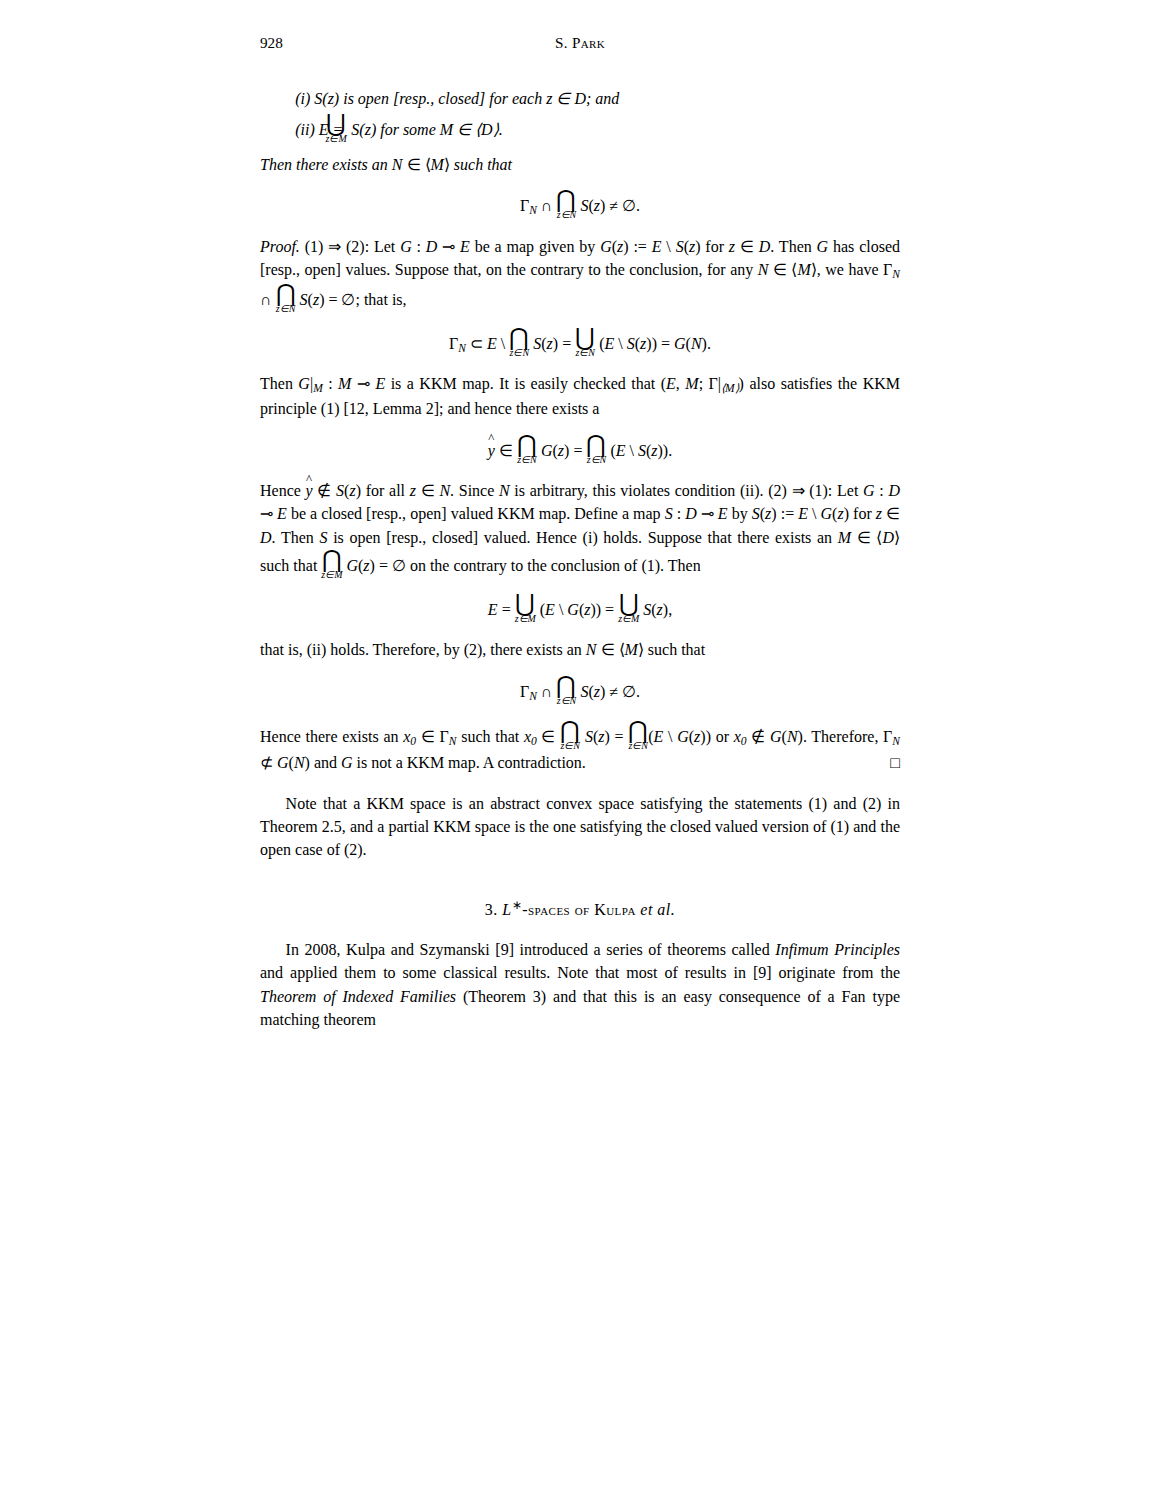928
S. Park
(i) S(z) is open [resp., closed] for each z ∈ D; and
(ii) E = ⋃z∈M S(z) for some M ∈ ⟨D⟩.
Then there exists an N ∈ ⟨M⟩ such that
ΓN ∩ ⋂z∈N S(z) ≠ ∅.
Proof. (1) ⇒ (2): Let G : D ⊸ E be a map given by G(z) := E \ S(z) for z ∈ D. Then G has closed [resp., open] values. Suppose that, on the contrary to the conclusion, for any N ∈ ⟨M⟩, we have ΓN ∩ ⋂z∈N S(z) = ∅; that is,
ΓN ⊂ E \ ⋂z∈N S(z) = ⋃z∈N (E \ S(z)) = G(N).
Then G|M : M ⊸ E is a KKM map. It is easily checked that (E, M; Γ|⟨M⟩) also satisfies the KKM principle (1) [12, Lemma 2]; and hence there exists a
^y ∈ ⋂z∈N G(z) = ⋂z∈N (E \ S(z)).
Hence ^y ∉ S(z) for all z ∈ N. Since N is arbitrary, this violates condition (ii). (2) ⇒ (1): Let G : D ⊸ E be a closed [resp., open] valued KKM map. Define a map S : D ⊸ E by S(z) := E \ G(z) for z ∈ D. Then S is open [resp., closed] valued. Hence (i) holds. Suppose that there exists an M ∈ ⟨D⟩ such that ⋂z∈M G(z) = ∅ on the contrary to the conclusion of (1). Then
E = ⋃z∈M (E \ G(z)) = ⋃z∈M S(z),
that is, (ii) holds. Therefore, by (2), there exists an N ∈ ⟨M⟩ such that
ΓN ∩ ⋂z∈N S(z) ≠ ∅.
Hence there exists an x 0 ∈ ΓN such that x 0 ∈ ⋂z∈N S(z) = ⋂z∈N(E \ G(z)) or x 0 ∉ G(N). Therefore, ΓN ⊄ G(N) and G is not a KKM map. A contradiction.□
Note that a KKM space is an abstract convex space satisfying the statements (1) and (2) in Theorem 2.5, and a partial KKM space is the one satisfying the closed valued version of (1) and the open case of (2).
3. L∗-spaces of Kulpa et al.
In 2008, Kulpa and Szymanski [9] introduced a series of theorems called Infimum Principles and applied them to some classical results. Note that most of results in [9] originate from the Theorem of Indexed Families (Theorem 3) and that this is an easy consequence of a Fan type matching theorem